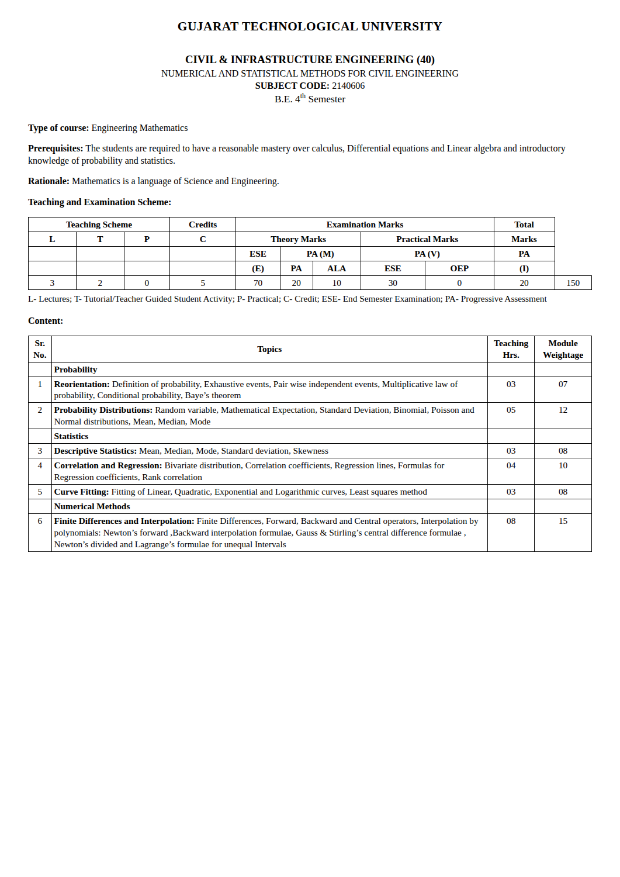GUJARAT TECHNOLOGICAL UNIVERSITY
CIVIL & INFRASTRUCTURE ENGINEERING (40)
NUMERICAL AND STATISTICAL METHODS FOR CIVIL ENGINEERING
SUBJECT CODE: 2140606
B.E. 4th Semester
Type of course: Engineering Mathematics
Prerequisites: The students are required to have a reasonable mastery over calculus, Differential equations and Linear algebra and introductory knowledge of probability and statistics.
Rationale: Mathematics is a language of Science and Engineering.
Teaching and Examination Scheme:
| Teaching Scheme | Credits | Examination Marks | Total |
| --- | --- | --- | --- |
| L | T | P | C | Theory Marks | Practical Marks | Marks |
| | | | | ESE | PA (M) | PA (V) | PA |
| | | | | (E) | PA | ALA | ESE | OEP | (I) |
| 3 | 2 | 0 | 5 | 70 | 20 | 10 | 30 | 0 | 20 | 150 |
L- Lectures; T- Tutorial/Teacher Guided Student Activity; P- Practical; C- Credit; ESE- End Semester Examination; PA- Progressive Assessment
Content:
| Sr. No. | Topics | Teaching Hrs. | Module Weightage |
| --- | --- | --- | --- |
| | Probability | | |
| 1 | Reorientation: Definition of probability, Exhaustive events, Pair wise independent events, Multiplicative law of probability, Conditional probability, Baye’s theorem | 03 | 07 |
| 2 | Probability Distributions: Random variable, Mathematical Expectation, Standard Deviation, Binomial, Poisson and Normal distributions, Mean, Median, Mode | 05 | 12 |
| | Statistics | | |
| 3 | Descriptive Statistics: Mean, Median, Mode, Standard deviation, Skewness | 03 | 08 |
| 4 | Correlation and Regression: Bivariate distribution, Correlation coefficients, Regression lines, Formulas for Regression coefficients, Rank correlation | 04 | 10 |
| 5 | Curve Fitting: Fitting of Linear, Quadratic, Exponential and Logarithmic curves, Least squares method | 03 | 08 |
| | Numerical Methods | | |
| 6 | Finite Differences and Interpolation: Finite Differences, Forward, Backward and Central operators, Interpolation by polynomials: Newton’s forward ,Backward interpolation formulae, Gauss & Stirling’s central difference formulae , Newton’s divided and Lagrange’s formulae for unequal Intervals | 08 | 15 |